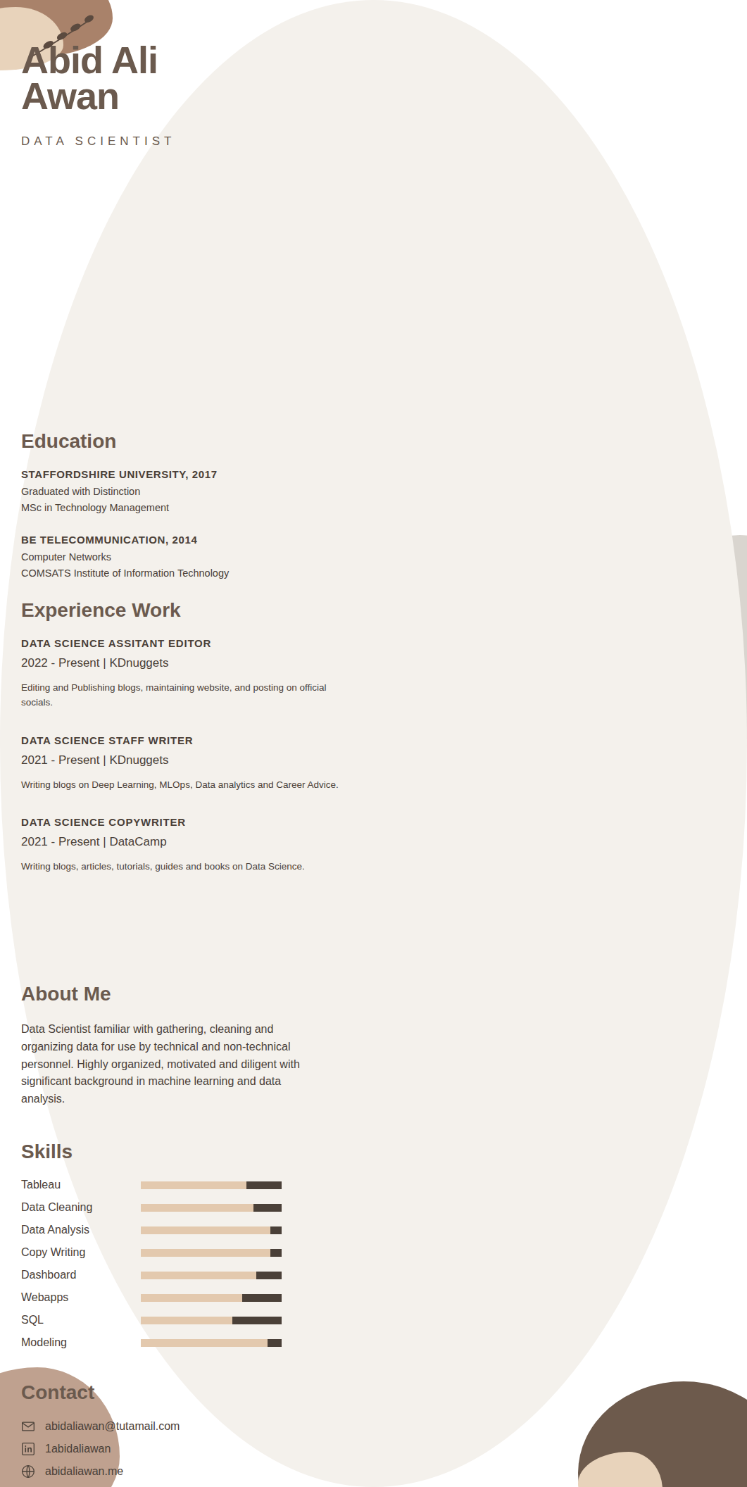Abid Ali
Awan
Data Scientist
Education
Staffordshire University, 2017
Graduated with Distinction
MSc in Technology Management
BE Telecommunication, 2014
Computer Networks
COMSATS Institute of Information Technology
Experience Work
Data Science Assitant Editor
2022 - Present | KDnuggets
Editing and Publishing blogs, maintaining website, and posting on official socials.
Data Science Staff Writer
2021 - Present | KDnuggets
Writing blogs on Deep Learning, MLOps, Data analytics and Career Advice.
Data Science Copywriter
2021 - Present | DataCamp
Writing blogs, articles, tutorials, guides and books on Data Science.
About Me
Data Scientist familiar with gathering, cleaning and organizing data for use by technical and non-technical personnel. Highly organized, motivated and diligent with significant background in machine learning and data analysis.
Skills
Tableau
Data Cleaning
Data Analysis
Copy Writing
Dashboard
Webapps
SQL
Modeling
Contact
abidaliawan@tutamail.com
1abidaliawan
abidaliawan.me